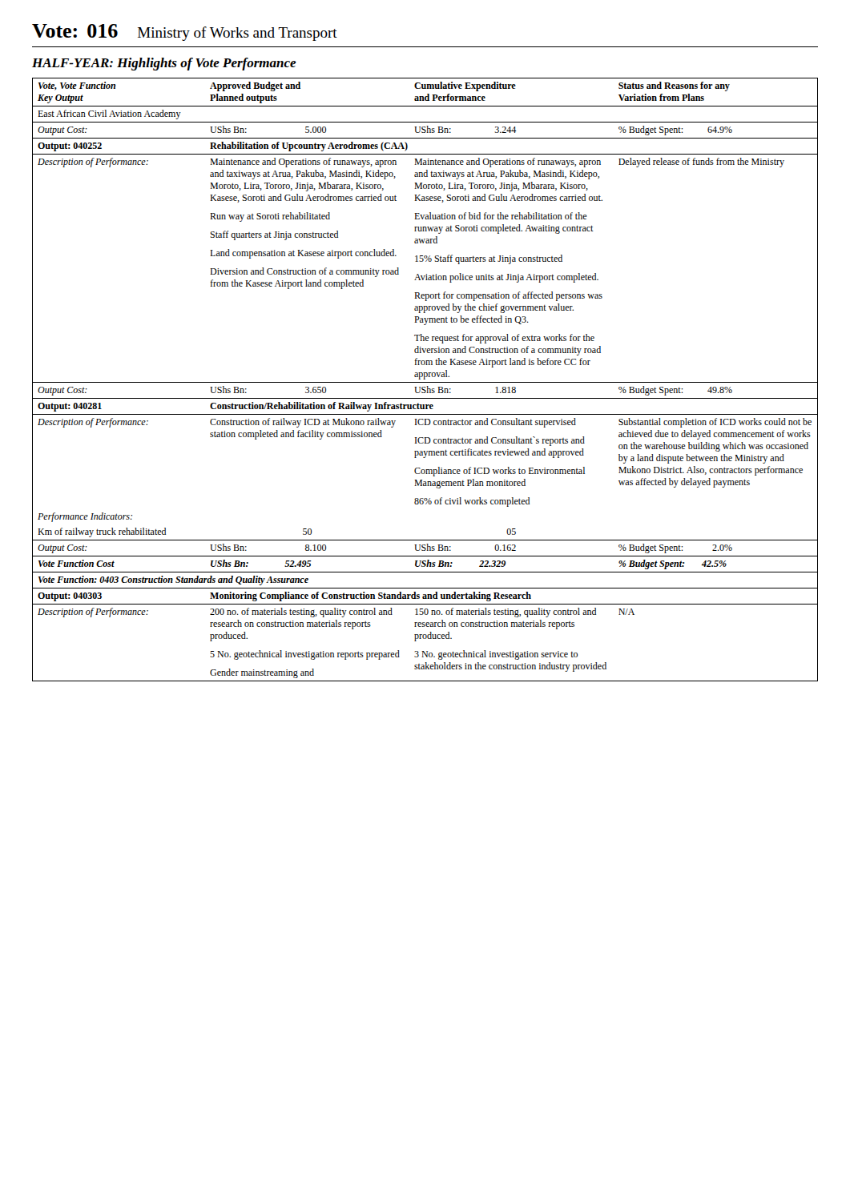Vote: 016 Ministry of Works and Transport
HALF-YEAR: Highlights of Vote Performance
| Vote, Vote Function Key Output | Approved Budget and Planned outputs | Cumulative Expenditure and Performance | Status and Reasons for any Variation from Plans |
| --- | --- | --- | --- |
| East African Civil Aviation Academy | | | |
| Output Cost: | UShs Bn: 5.000 | UShs Bn: 3.244 | % Budget Spent: 64.9% |
| Output: 040252 | Rehabilitation of Upcountry Aerodromes (CAA) |
| Description of Performance: | Maintenance and Operations of runaways, apron and taxiways at Arua, Pakuba, Masindi, Kidepo, Moroto, Lira, Tororo, Jinja, Mbarara, Kisoro, Kasese, Soroti and Gulu Aerodromes carried out Run way at Soroti rehabilitated Staff quarters at Jinja constructed Land compensation at Kasese airport concluded. Diversion and Construction of a community road from the Kasese Airport land completed | Maintenance and Operations of runaways, apron and taxiways at Arua, Pakuba, Masindi, Kidepo, Moroto, Lira, Tororo, Jinja, Mbarara, Kisoro, Kasese, Soroti and Gulu Aerodromes carried out. Evaluation of bid for the rehabilitation of the runway at Soroti completed. Awaiting contract award 15% Staff quarters at Jinja constructed Aviation police units at Jinja Airport completed. Report for compensation of affected persons was approved by the chief government valuer. Payment to be effected in Q3. The request for approval of extra works for the diversion and Construction of a community road from the Kasese Airport land is before CC for approval. | Delayed release of funds from the Ministry |
| Output Cost: | UShs Bn: 3.650 | UShs Bn: 1.818 | % Budget Spent: 49.8% |
| Output: 040281 | Construction/Rehabilitation of Railway Infrastructure |
| Description of Performance: | Construction of railway ICD at Mukono railway station completed and facility commissioned | ICD contractor and Consultant supervised ICD contractor and Consultant`s reports and payment certificates reviewed and approved Compliance of ICD works to Environmental Management Plan monitored 86% of civil works completed | Substantial completion of ICD works could not be achieved due to delayed commencement of works on the warehouse building which was occasioned by a land dispute between the Ministry and Mukono District. Also, contractors performance was affected by delayed payments |
| Performance Indicators: | | | |
| Km of railway truck rehabilitated | 50 | 05 | |
| Output Cost: | UShs Bn: 8.100 | UShs Bn: 0.162 | % Budget Spent: 2.0% |
| Vote Function Cost | UShs Bn: 52.495 | UShs Bn: 22.329 | % Budget Spent: 42.5% |
| Vote Function: 0403 Construction Standards and Quality Assurance |
| Output: 040303 | Monitoring Compliance of Construction Standards and undertaking Research |
| Description of Performance: | 200 no. of materials testing, quality control and research on construction materials reports produced. 5 No. geotechnical investigation reports prepared Gender mainstreaming and | 150 no. of materials testing, quality control and research on construction materials reports produced. 3 No. geotechnical investigation service to stakeholders in the construction industry provided | N/A |